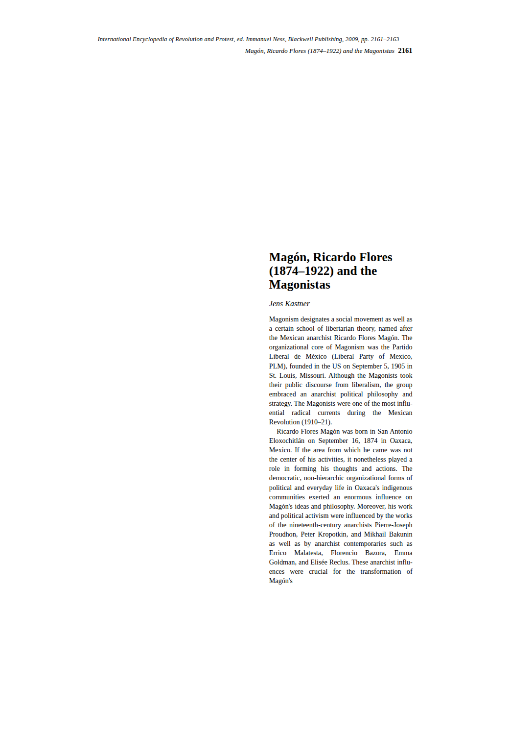International Encyclopedia of Revolution and Protest, ed. Immanuel Ness, Blackwell Publishing, 2009, pp. 2161–2163
Magón, Ricardo Flores (1874–1922) and the Magonistas2161
Magón, Ricardo Flores (1874–1922) and the Magonistas
Jens Kastner
Magonism designates a social movement as well as a certain school of libertarian theory, named after the Mexican anarchist Ricardo Flores Magón. The organizational core of Magonism was the Partido Liberal de México (Liberal Party of Mexico, PLM), founded in the US on September 5, 1905 in St. Louis, Missouri. Although the Magonists took their public discourse from liberalism, the group embraced an anarchist political philosophy and strategy. The Magonists were one of the most influential radical currents during the Mexican Revolution (1910–21).
Ricardo Flores Magón was born in San Antonio Eloxochitlán on September 16, 1874 in Oaxaca, Mexico. If the area from which he came was not the center of his activities, it nonetheless played a role in forming his thoughts and actions. The democratic, non-hierarchic organizational forms of political and everyday life in Oaxaca's indigenous communities exerted an enormous influence on Magón's ideas and philosophy. Moreover, his work and political activism were influenced by the works of the nineteenth-century anarchists Pierre-Joseph Proudhon, Peter Kropotkin, and Mikhail Bakunin as well as by anarchist contemporaries such as Errico Malatesta, Florencio Bazora, Emma Goldman, and Elisée Reclus. These anarchist influences were crucial for the transformation of Magón's